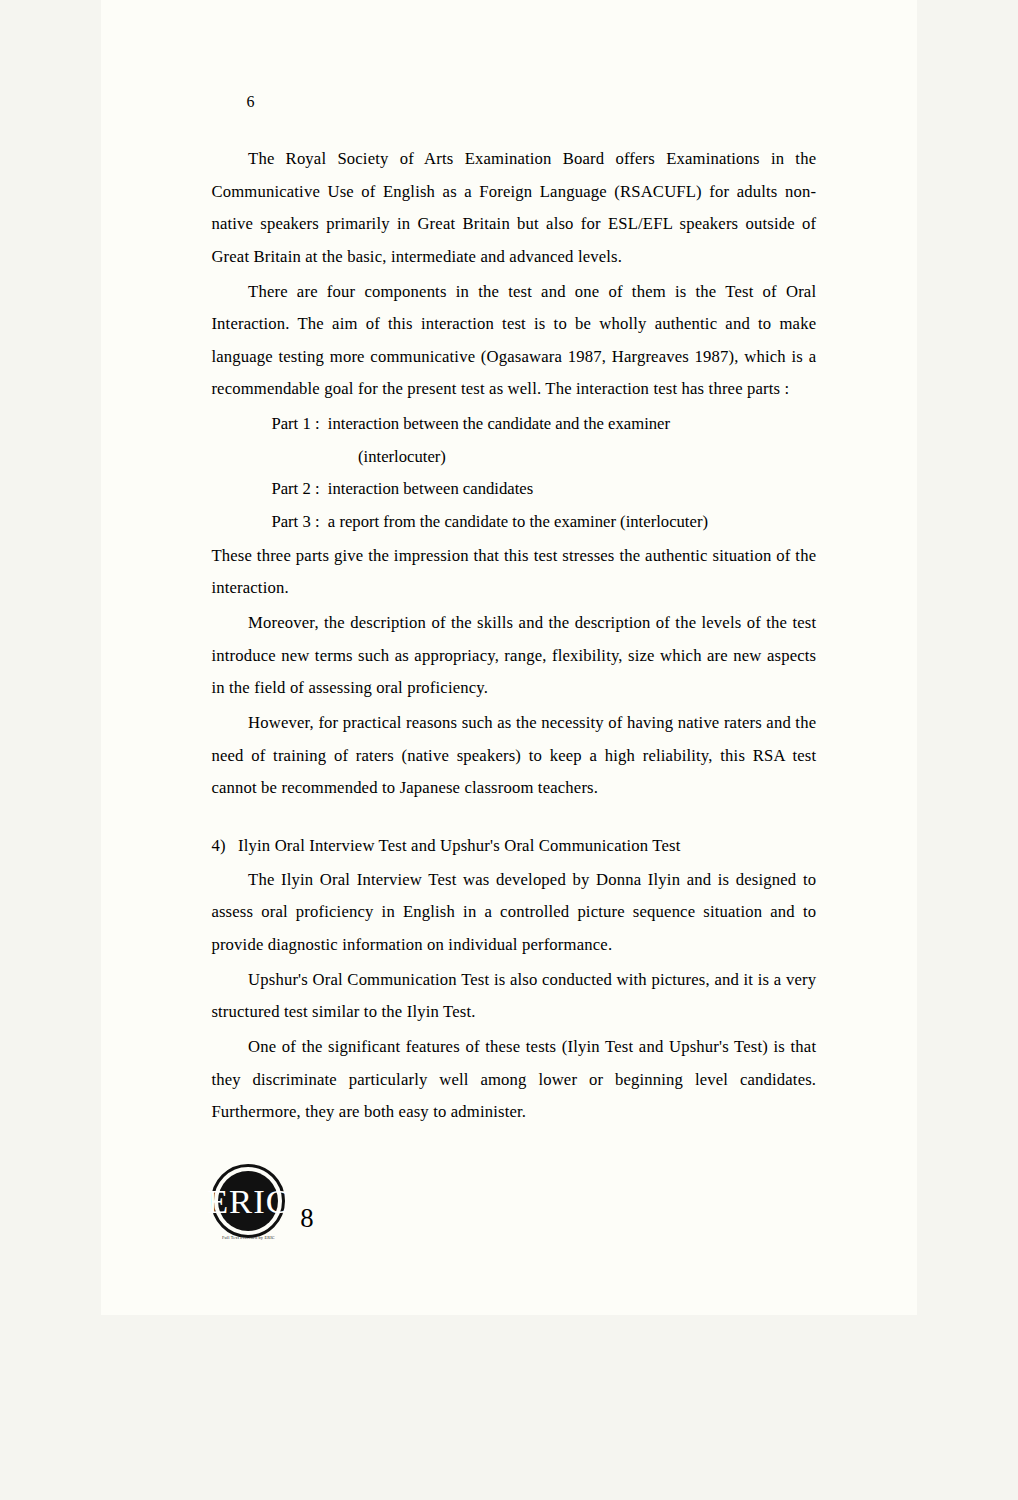6
The Royal Society of Arts Examination Board offers Examinations in the Communicative Use of English as a Foreign Language (RSACUFL) for adults non- native speakers primarily in Great Britain but also for ESL/EFL speakers outside of Great Britain at the basic, intermediate and advanced levels.
There are four components in the test and one of them is the Test of Oral Interaction. The aim of this interaction test is to be wholly authentic and to make language testing more communicative (Ogasawara 1987, Hargreaves 1987), which is a recommendable goal for the present test as well. The interaction test has three parts :
Part 1 : interaction between the candidate and the examiner(interlocuter)
Part 2 : interaction between candidates
Part 3 : a report from the candidate to the examiner (interlocuter)
These three parts give the impression that this test stresses the authentic situation of the interaction.
Moreover, the description of the skills and the description of the levels of the test introduce new terms such as appropriacy, range, flexibility, size which are new aspects in the field of assessing oral proficiency.
However, for practical reasons such as the necessity of having native raters and the need of training of raters (native speakers) to keep a high reliability, this RSA test cannot be recommended to Japanese classroom teachers.
4) Ilyin Oral Interview Test and Upshur's Oral Communication Test
The Ilyin Oral Interview Test was developed by Donna Ilyin and is designed to assess oral proficiency in English in a controlled picture sequence situation and to provide diagnostic information on individual performance.
Upshur's Oral Communication Test is also conducted with pictures, and it is a very structured test similar to the Ilyin Test.
One of the significant features of these tests (Ilyin Test and Upshur's Test) is that they discriminate particularly well among lower or beginning level candidates. Furthermore, they are both easy to administer.
ERIC
Full Text Provided by ERIC
8